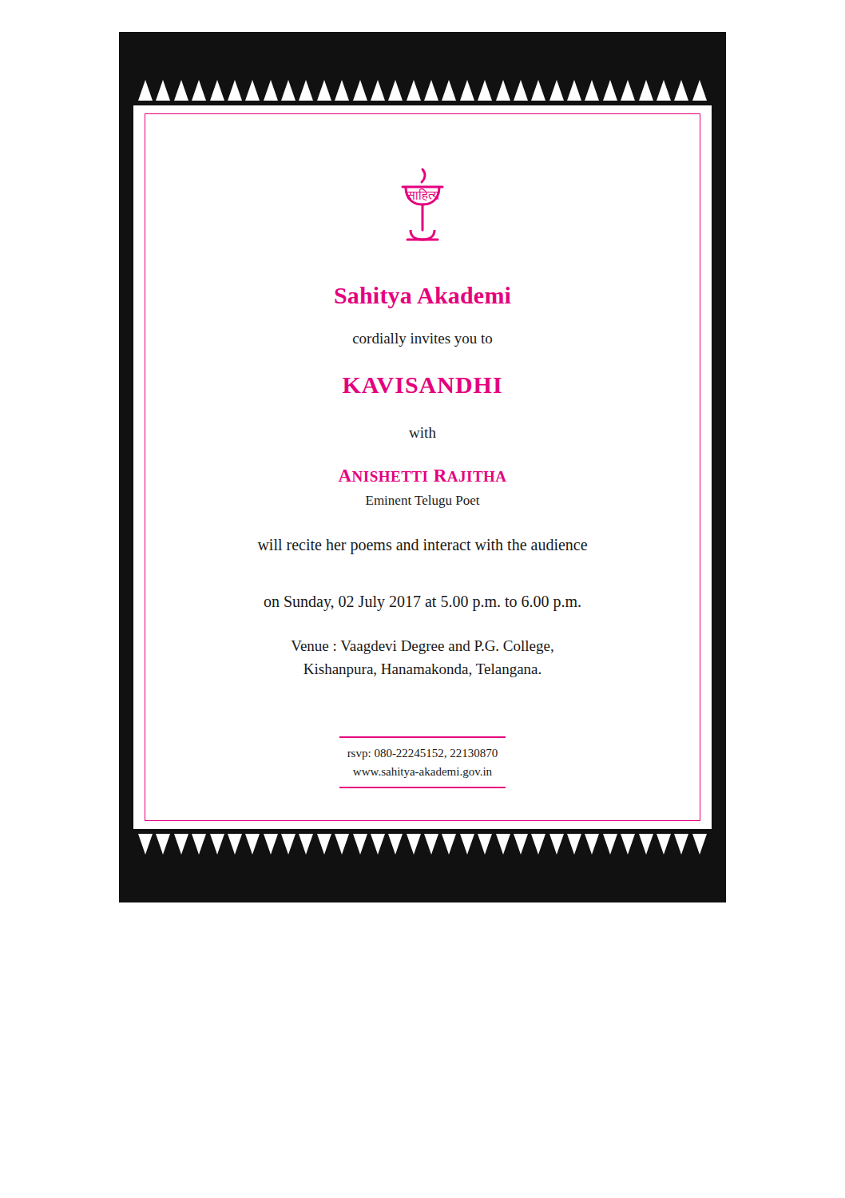साहित्य
Sahitya Akademi
cordially invites you to
KAVISANDHI
with
ANISHETTI RAJITHA
Eminent Telugu Poet
will recite her poems and interact with the audience
on Sunday, 02 July 2017 at 5.00 p.m. to 6.00 p.m.
Venue : Vaagdevi Degree and P.G. College,
Kishanpura, Hanamakonda, Telangana.
rsvp: 080-22245152, 22130870
www.sahitya-akademi.gov.in